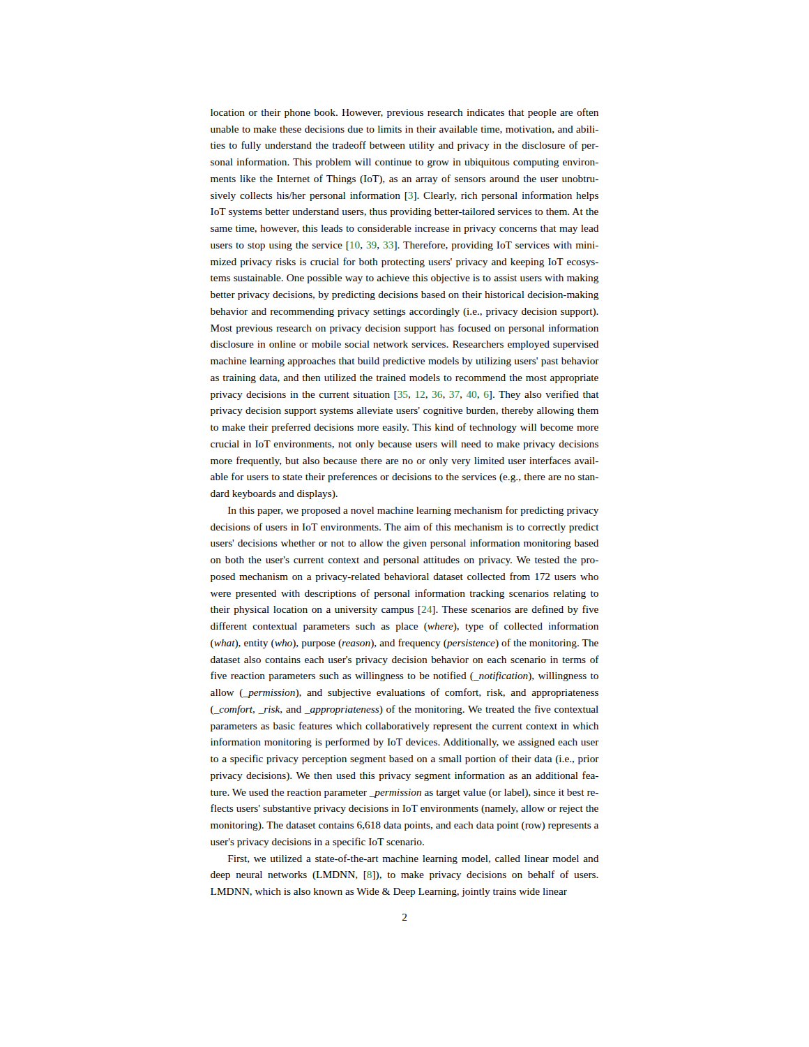location or their phone book. However, previous research indicates that people are often unable to make these decisions due to limits in their available time, motivation, and abilities to fully understand the tradeoff between utility and privacy in the disclosure of personal information. This problem will continue to grow in ubiquitous computing environments like the Internet of Things (IoT), as an array of sensors around the user unobtrusively collects his/her personal information [3]. Clearly, rich personal information helps IoT systems better understand users, thus providing better-tailored services to them. At the same time, however, this leads to considerable increase in privacy concerns that may lead users to stop using the service [10, 39, 33]. Therefore, providing IoT services with minimized privacy risks is crucial for both protecting users' privacy and keeping IoT ecosystems sustainable. One possible way to achieve this objective is to assist users with making better privacy decisions, by predicting decisions based on their historical decision-making behavior and recommending privacy settings accordingly (i.e., privacy decision support). Most previous research on privacy decision support has focused on personal information disclosure in online or mobile social network services. Researchers employed supervised machine learning approaches that build predictive models by utilizing users' past behavior as training data, and then utilized the trained models to recommend the most appropriate privacy decisions in the current situation [35, 12, 36, 37, 40, 6]. They also verified that privacy decision support systems alleviate users' cognitive burden, thereby allowing them to make their preferred decisions more easily. This kind of technology will become more crucial in IoT environments, not only because users will need to make privacy decisions more frequently, but also because there are no or only very limited user interfaces available for users to state their preferences or decisions to the services (e.g., there are no standard keyboards and displays).
In this paper, we proposed a novel machine learning mechanism for predicting privacy decisions of users in IoT environments. The aim of this mechanism is to correctly predict users' decisions whether or not to allow the given personal information monitoring based on both the user's current context and personal attitudes on privacy. We tested the proposed mechanism on a privacy-related behavioral dataset collected from 172 users who were presented with descriptions of personal information tracking scenarios relating to their physical location on a university campus [24]. These scenarios are defined by five different contextual parameters such as place (where), type of collected information (what), entity (who), purpose (reason), and frequency (persistence) of the monitoring. The dataset also contains each user's privacy decision behavior on each scenario in terms of five reaction parameters such as willingness to be notified (_notification), willingness to allow (_permission), and subjective evaluations of comfort, risk, and appropriateness (_comfort, _risk, and _appropriateness) of the monitoring. We treated the five contextual parameters as basic features which collaboratively represent the current context in which information monitoring is performed by IoT devices. Additionally, we assigned each user to a specific privacy perception segment based on a small portion of their data (i.e., prior privacy decisions). We then used this privacy segment information as an additional feature. We used the reaction parameter _permission as target value (or label), since it best reflects users' substantive privacy decisions in IoT environments (namely, allow or reject the monitoring). The dataset contains 6,618 data points, and each data point (row) represents a user's privacy decisions in a specific IoT scenario.
First, we utilized a state-of-the-art machine learning model, called linear model and deep neural networks (LMDNN, [8]), to make privacy decisions on behalf of users. LMDNN, which is also known as Wide & Deep Learning, jointly trains wide linear
2